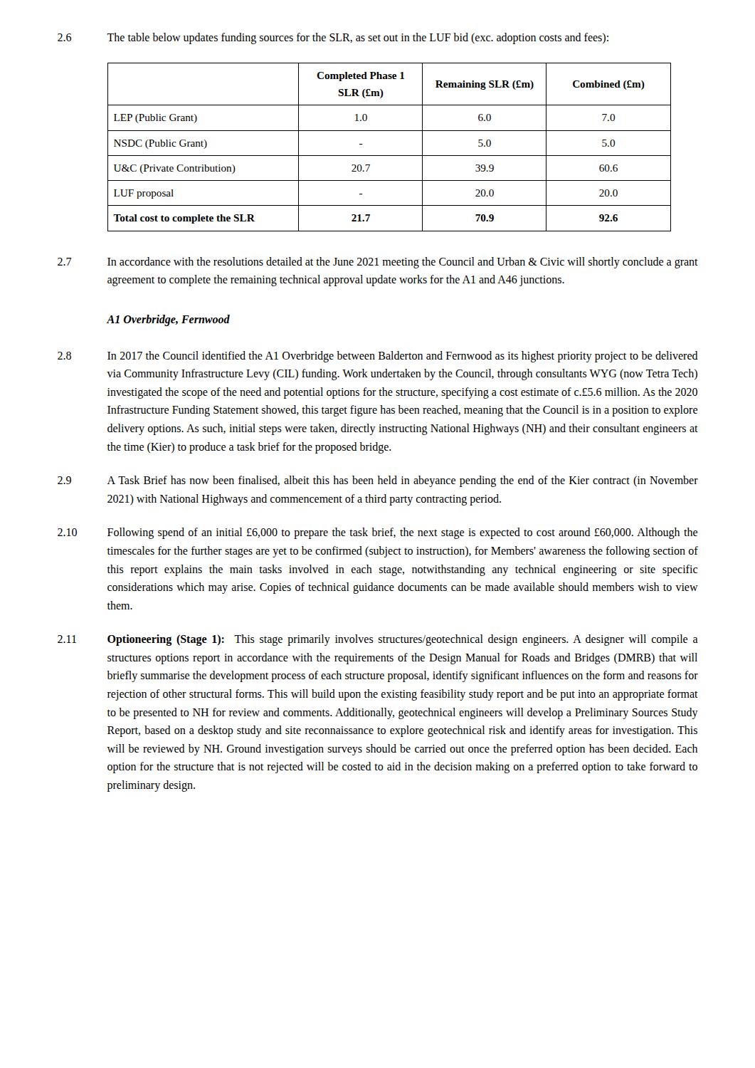2.6
The table below updates funding sources for the SLR, as set out in the LUF bid (exc. adoption costs and fees):
| | Completed Phase 1 SLR (£m) | Remaining SLR (£m) | Combined (£m) |
| --- | --- | --- | --- |
| LEP (Public Grant) | 1.0 | 6.0 | 7.0 |
| NSDC (Public Grant) | - | 5.0 | 5.0 |
| U&C (Private Contribution) | 20.7 | 39.9 | 60.6 |
| LUF proposal | - | 20.0 | 20.0 |
| Total cost to complete the SLR | 21.7 | 70.9 | 92.6 |
2.7
In accordance with the resolutions detailed at the June 2021 meeting the Council and Urban & Civic will shortly conclude a grant agreement to complete the remaining technical approval update works for the A1 and A46 junctions.
A1 Overbridge, Fernwood
2.8
In 2017 the Council identified the A1 Overbridge between Balderton and Fernwood as its highest priority project to be delivered via Community Infrastructure Levy (CIL) funding. Work undertaken by the Council, through consultants WYG (now Tetra Tech) investigated the scope of the need and potential options for the structure, specifying a cost estimate of c.£5.6 million. As the 2020 Infrastructure Funding Statement showed, this target figure has been reached, meaning that the Council is in a position to explore delivery options. As such, initial steps were taken, directly instructing National Highways (NH) and their consultant engineers at the time (Kier) to produce a task brief for the proposed bridge.
2.9
A Task Brief has now been finalised, albeit this has been held in abeyance pending the end of the Kier contract (in November 2021) with National Highways and commencement of a third party contracting period.
2.10
Following spend of an initial £6,000 to prepare the task brief, the next stage is expected to cost around £60,000. Although the timescales for the further stages are yet to be confirmed (subject to instruction), for Members' awareness the following section of this report explains the main tasks involved in each stage, notwithstanding any technical engineering or site specific considerations which may arise. Copies of technical guidance documents can be made available should members wish to view them.
2.11
Optioneering (Stage 1): This stage primarily involves structures/geotechnical design engineers. A designer will compile a structures options report in accordance with the requirements of the Design Manual for Roads and Bridges (DMRB) that will briefly summarise the development process of each structure proposal, identify significant influences on the form and reasons for rejection of other structural forms. This will build upon the existing feasibility study report and be put into an appropriate format to be presented to NH for review and comments. Additionally, geotechnical engineers will develop a Preliminary Sources Study Report, based on a desktop study and site reconnaissance to explore geotechnical risk and identify areas for investigation. This will be reviewed by NH. Ground investigation surveys should be carried out once the preferred option has been decided. Each option for the structure that is not rejected will be costed to aid in the decision making on a preferred option to take forward to preliminary design.